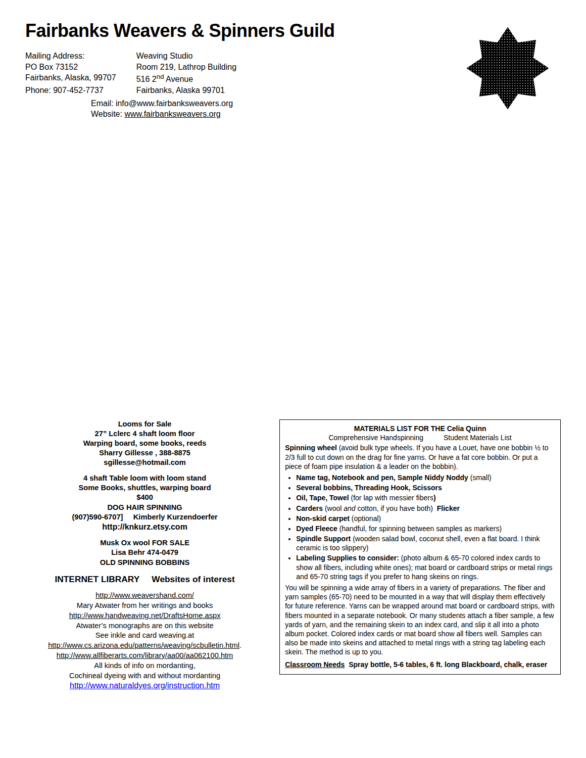Fairbanks Weavers & Spinners Guild
| Mailing Address: | Weaving Studio |
| PO Box 73152 | Room 219, Lathrop Building |
| Fairbanks, Alaska, 99707 | 516 2 nd Avenue |
| Phone: 907-452-7737 | Fairbanks, Alaska 99701 |
Email: info@www.fairbanksweavers.org
Website: www.fairbanksweavers.org
Looms for Sale
27” Lclerc 4 shaft loom floor
Warping board, some books, reeds
Sharry Gillesse , 388-8875
sgillesse@hotmail.com
4 shaft Table loom with loom stand
Some Books, shuttles, warping board
$400
DOG HAIR SPINNING
(907)590-6707] Kimberly Kurzendoerfer
http://knkurz.etsy.com
Musk Ox wool FOR SALE
Lisa Behr 474-0479
OLD SPINNING BOBBINS
INTERNET LIBRARY Websites of interest
http://www.weavershand.com/
Mary Atwater from her writings and books
http://www.handweaving.net/DraftsHome.aspx
Atwater’s monographs are on this website
See inkle and card weaving.at
http://www.cs.arizona.edu/patterns/weaving/scbulletin.html.
http://www.allfiberarts.com/library/aa00/aa062100.htm
All kinds of info on mordanting,
Cochineal dyeing with and without mordanting
http://www.naturaldyes.org/instruction.htm
MATERIALS LIST FOR THE Celia Quinn
Comprehensive Handspinning Student Materials List
Spinning wheel (avoid bulk type wheels. If you have a Louet, have one bobbin ½ to 2/3 full to cut down on the drag for fine yarns. Or have a fat core bobbin. Or put a piece of foam pipe insulation & a leader on the bobbin).
Name tag, Notebook and pen, Sample Niddy Noddy (small)
Several bobbins, Threading Hook, Scissors
Oil, Tape, Towel (for lap with messier fibers)
Carders (wool and cotton, if you have both) Flicker
Non-skid carpet (optional)
Dyed Fleece (handful, for spinning between samples as markers)
Spindle Support (wooden salad bowl, coconut shell, even a flat board. I think ceramic is too slippery)
Labeling Supplies to consider: (photo album & 65-70 colored index cards to show all fibers, including white ones); mat board or cardboard strips or metal rings and 65-70 string tags if you prefer to hang skeins on rings.
You will be spinning a wide array of fibers in a variety of preparations. The fiber and yarn samples (65-70) need to be mounted in a way that will display them effectively for future reference. Yarns can be wrapped around mat board or cardboard strips, with fibers mounted in a separate notebook. Or many students attach a fiber sample, a few yards of yarn, and the remaining skein to an index card, and slip it all into a photo album pocket. Colored index cards or mat board show all fibers well. Samples can also be made into skeins and attached to metal rings with a string tag labeling each skein. The method is up to you.
Classroom Needs Spray bottle, 5-6 tables, 6 ft. long Blackboard, chalk, eraser